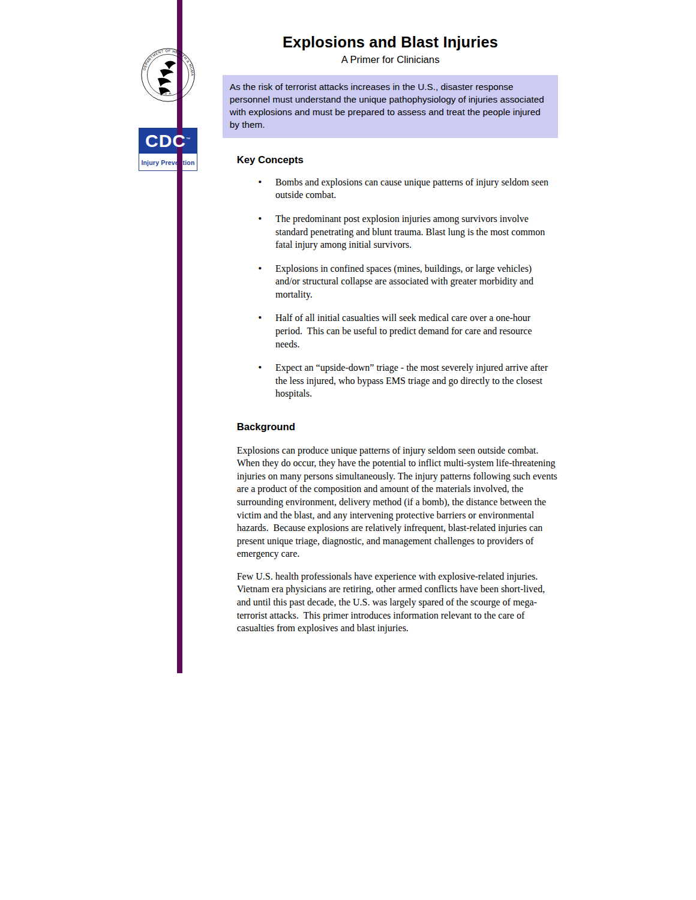DEPARTMENT OF HEALTH & HUMAN SERVICES U S A
CDC™
Injury Prevention
Explosions and Blast Injuries
A Primer for Clinicians
As the risk of terrorist attacks increases in the U.S., disaster response personnel must understand the unique pathophysiology of injuries associated with explosions and must be prepared to assess and treat the people injured by them.
Key Concepts
Bombs and explosions can cause unique patterns of injury seldom seen outside combat.
The predominant post explosion injuries among survivors involve standard penetrating and blunt trauma. Blast lung is the most common fatal injury among initial survivors.
Explosions in confined spaces (mines, buildings, or large vehicles) and/or structural collapse are associated with greater morbidity and mortality.
Half of all initial casualties will seek medical care over a one-hour period. This can be useful to predict demand for care and resource needs.
Expect an “upside-down” triage - the most severely injured arrive after the less injured, who bypass EMS triage and go directly to the closest hospitals.
Background
Explosions can produce unique patterns of injury seldom seen outside combat.
When they do occur, they have the potential to inflict multi-system life-threatening injuries on many persons simultaneously. The injury patterns following such events are a product of the composition and amount of the materials involved, the surrounding environment, delivery method (if a bomb), the distance between the victim and the blast, and any intervening protective barriers or environmental hazards. Because explosions are relatively infrequent, blast-related injuries can present unique triage, diagnostic, and management challenges to providers of emergency care.
Few U.S. health professionals have experience with explosive-related injuries. Vietnam era physicians are retiring, other armed conflicts have been short-lived, and until this past decade, the U.S. was largely spared of the scourge of mega-terrorist attacks. This primer introduces information relevant to the care of casualties from explosives and blast injuries.